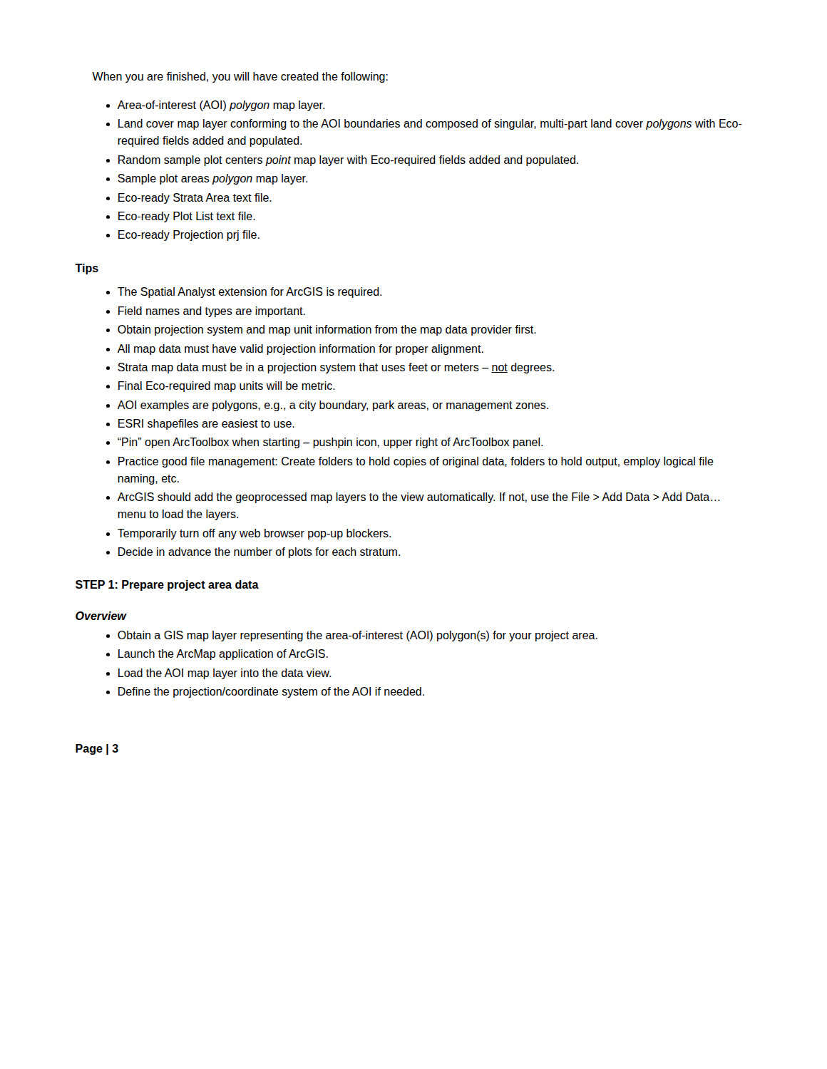When you are finished, you will have created the following:
Area-of-interest (AOI) polygon map layer.
Land cover map layer conforming to the AOI boundaries and composed of singular, multi-part land cover polygons with Eco-required fields added and populated.
Random sample plot centers point map layer with Eco-required fields added and populated.
Sample plot areas polygon map layer.
Eco-ready Strata Area text file.
Eco-ready Plot List text file.
Eco-ready Projection prj file.
Tips
The Spatial Analyst extension for ArcGIS is required.
Field names and types are important.
Obtain projection system and map unit information from the map data provider first.
All map data must have valid projection information for proper alignment.
Strata map data must be in a projection system that uses feet or meters – not degrees.
Final Eco-required map units will be metric.
AOI examples are polygons, e.g., a city boundary, park areas, or management zones.
ESRI shapefiles are easiest to use.
“Pin” open ArcToolbox when starting – pushpin icon, upper right of ArcToolbox panel.
Practice good file management: Create folders to hold copies of original data, folders to hold output, employ logical file naming, etc.
ArcGIS should add the geoprocessed map layers to the view automatically. If not, use the File > Add Data > Add Data… menu to load the layers.
Temporarily turn off any web browser pop-up blockers.
Decide in advance the number of plots for each stratum.
STEP 1: Prepare project area data
Overview
Obtain a GIS map layer representing the area-of-interest (AOI) polygon(s) for your project area.
Launch the ArcMap application of ArcGIS.
Load the AOI map layer into the data view.
Define the projection/coordinate system of the AOI if needed.
Page | 3